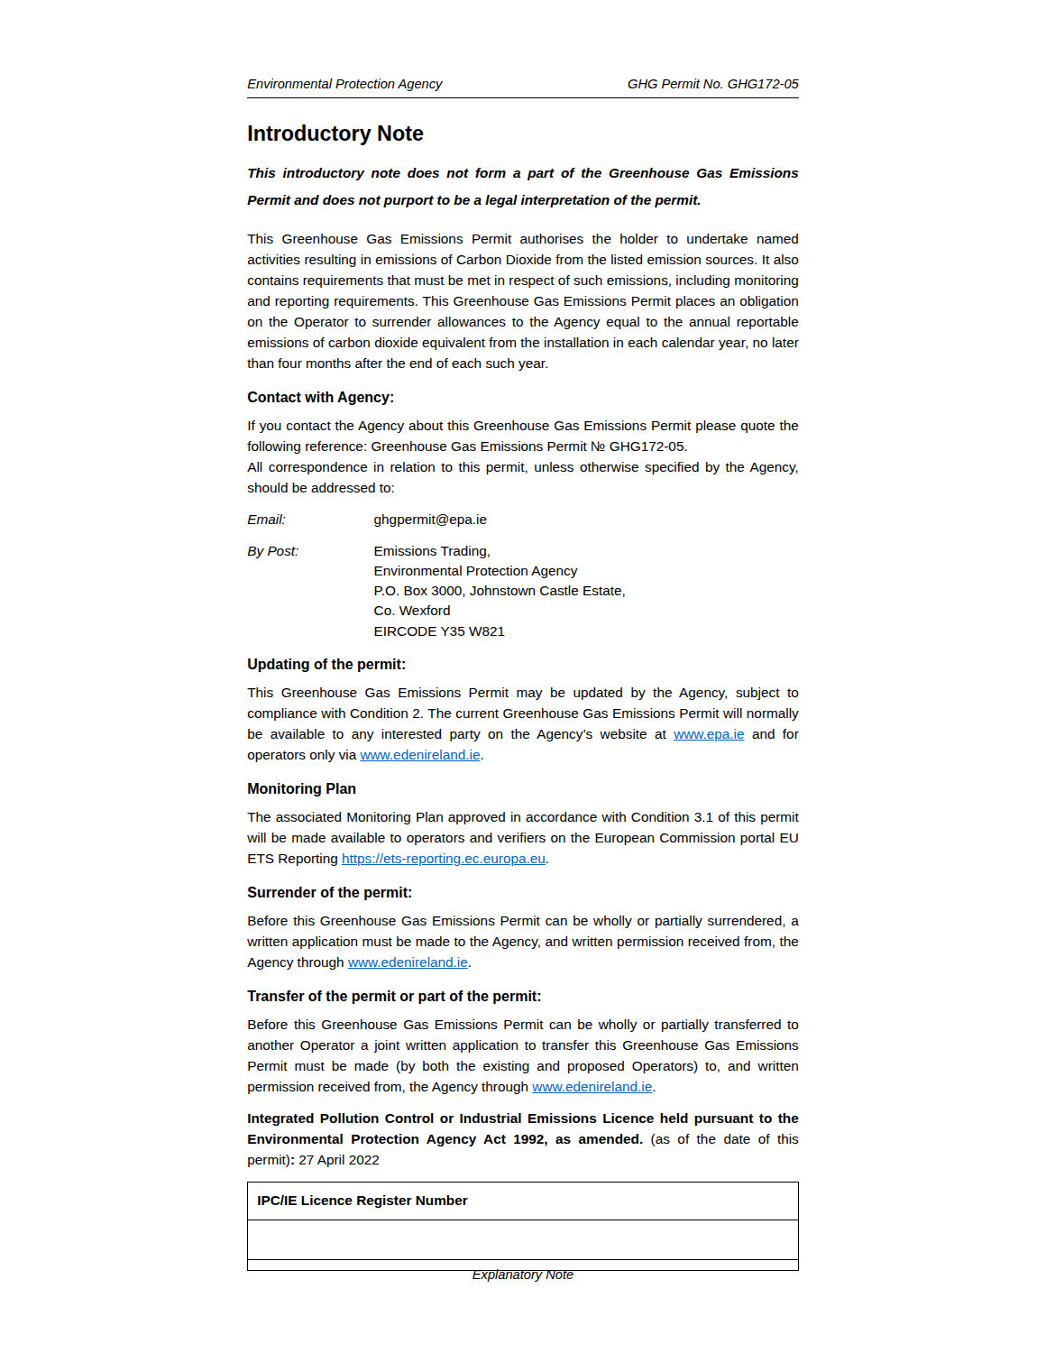Environmental Protection Agency GHG Permit No. GHG172-05
Introductory Note
This introductory note does not form a part of the Greenhouse Gas Emissions Permit and does not purport to be a legal interpretation of the permit.
This Greenhouse Gas Emissions Permit authorises the holder to undertake named activities resulting in emissions of Carbon Dioxide from the listed emission sources. It also contains requirements that must be met in respect of such emissions, including monitoring and reporting requirements. This Greenhouse Gas Emissions Permit places an obligation on the Operator to surrender allowances to the Agency equal to the annual reportable emissions of carbon dioxide equivalent from the installation in each calendar year, no later than four months after the end of each such year.
Contact with Agency:
If you contact the Agency about this Greenhouse Gas Emissions Permit please quote the following reference: Greenhouse Gas Emissions Permit № GHG172-05.
All correspondence in relation to this permit, unless otherwise specified by the Agency, should be addressed to:
Email:
ghgpermit@epa.ie
By Post:
Emissions Trading,
Environmental Protection Agency
P.O. Box 3000, Johnstown Castle Estate,
Co. Wexford
EIRCODE Y35 W821
Updating of the permit:
This Greenhouse Gas Emissions Permit may be updated by the Agency, subject to compliance with Condition 2. The current Greenhouse Gas Emissions Permit will normally be available to any interested party on the Agency’s website at www.epa.ie and for operators only via www.edenireland.ie.
Monitoring Plan
The associated Monitoring Plan approved in accordance with Condition 3.1 of this permit will be made available to operators and verifiers on the European Commission portal EU ETS Reporting https://ets-reporting.ec.europa.eu.
Surrender of the permit:
Before this Greenhouse Gas Emissions Permit can be wholly or partially surrendered, a written application must be made to the Agency, and written permission received from, the Agency through www.edenireland.ie.
Transfer of the permit or part of the permit:
Before this Greenhouse Gas Emissions Permit can be wholly or partially transferred to another Operator a joint written application to transfer this Greenhouse Gas Emissions Permit must be made (by both the existing and proposed Operators) to, and written permission received from, the Agency through www.edenireland.ie.
Integrated Pollution Control or Industrial Emissions Licence held pursuant to the Environmental Protection Agency Act 1992, as amended. (as of the date of this permit): 27 April 2022
| IPC/IE Licence Register Number |
Explanatory Note